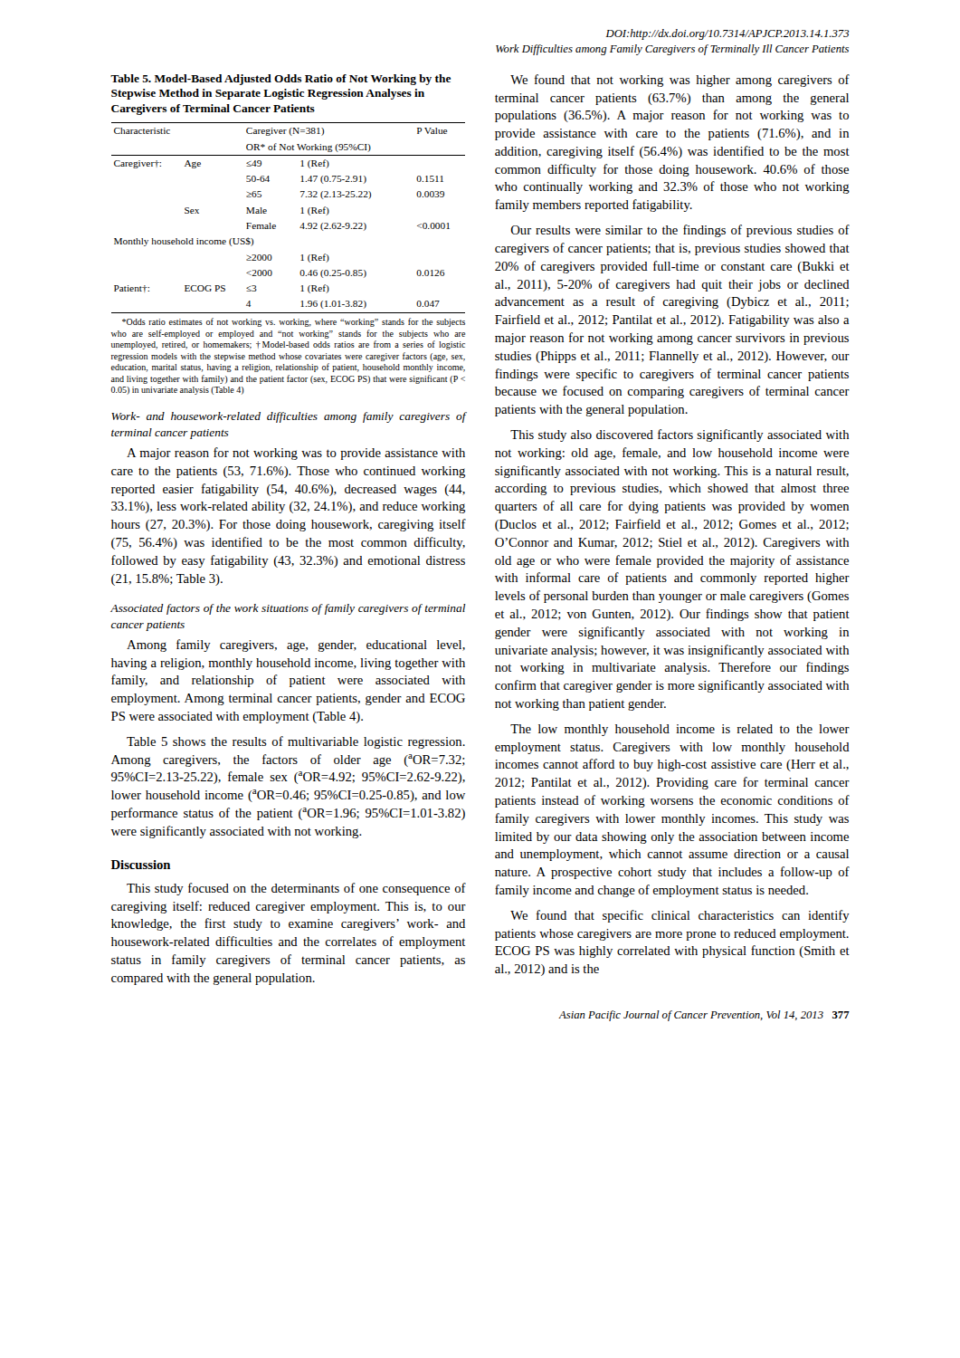DOI:http://dx.doi.org/10.7314/APJCP.2013.14.1.373 Work Difficulties among Family Caregivers of Terminally Ill Cancer Patients
Table 5. Model-Based Adjusted Odds Ratio of Not Working by the Stepwise Method in Separate Logistic Regression Analyses in Caregivers of Terminal Cancer Patients
| Characteristic | Caregiver (N=381) | P Value |
| --- | --- | --- |
| | OR* of Not Working (95%CI) | |
| Caregiver†: | Age | ≤49 | 1 (Ref) | |
| | | 50-64 | 1.47 (0.75-2.91) | 0.1511 |
| | | ≥65 | 7.32 (2.13-25.22) | 0.0039 |
| | Sex | Male | 1 (Ref) | |
| | | Female | 4.92 (2.62-9.22) | <0.0001 |
| Monthly household income (US$) | |
| | | ≥2000 | 1 (Ref) | |
| | | <2000 | 0.46 (0.25-0.85) | 0.0126 |
| Patient†: | ECOG PS | ≤3 | 1 (Ref) | |
| | | 4 | 1.96 (1.01-3.82) | 0.047 |
*Odds ratio estimates of not working vs. working, where “working” stands for the subjects who are self-employed or employed and “not working” stands for the subjects who are unemployed, retired, or homemakers; †Model-based odds ratios are from a series of logistic regression models with the stepwise method whose covariates were caregiver factors (age, sex, education, marital status, having a religion, relationship of patient, household monthly income, and living together with family) and the patient factor (sex, ECOG PS) that were significant (P < 0.05) in univariate analysis (Table 4)
Work- and housework-related difficulties among family caregivers of terminal cancer patients
A major reason for not working was to provide assistance with care to the patients (53, 71.6%). Those who continued working reported easier fatigability (54, 40.6%), decreased wages (44, 33.1%), less work-related ability (32, 24.1%), and reduce working hours (27, 20.3%). For those doing housework, caregiving itself (75, 56.4%) was identified to be the most common difficulty, followed by easy fatigability (43, 32.3%) and emotional distress (21, 15.8%; Table 3).
Associated factors of the work situations of family caregivers of terminal cancer patients
Among family caregivers, age, gender, educational level, having a religion, monthly household income, living together with family, and relationship of patient were associated with employment. Among terminal cancer patients, gender and ECOG PS were associated with employment (Table 4).
Table 5 shows the results of multivariable logistic regression. Among caregivers, the factors of older age (aOR=7.32; 95%CI=2.13-25.22), female sex (aOR=4.92; 95%CI=2.62-9.22), lower household income (aOR=0.46; 95%CI=0.25-0.85), and low performance status of the patient (aOR=1.96; 95%CI=1.01-3.82) were significantly associated with not working.
Discussion
This study focused on the determinants of one consequence of caregiving itself: reduced caregiver employment. This is, to our knowledge, the first study to examine caregivers’ work- and housework-related difficulties and the correlates of employment status in family caregivers of terminal cancer patients, as compared with the general population.
We found that not working was higher among caregivers of terminal cancer patients (63.7%) than among the general populations (36.5%). A major reason for not working was to provide assistance with care to the patients (71.6%), and in addition, caregiving itself (56.4%) was identified to be the most common difficulty for those doing housework. 40.6% of those who continually working and 32.3% of those who not working family members reported fatigability.
Our results were similar to the findings of previous studies of caregivers of cancer patients; that is, previous studies showed that 20% of caregivers provided full-time or constant care (Bukki et al., 2011), 5-20% of caregivers had quit their jobs or declined advancement as a result of caregiving (Dybicz et al., 2011; Fairfield et al., 2012; Pantilat et al., 2012). Fatigability was also a major reason for not working among cancer survivors in previous studies (Phipps et al., 2011; Flannelly et al., 2012). However, our findings were specific to caregivers of terminal cancer patients because we focused on comparing caregivers of terminal cancer patients with the general population.
This study also discovered factors significantly associated with not working: old age, female, and low household income were significantly associated with not working. This is a natural result, according to previous studies, which showed that almost three quarters of all care for dying patients was provided by women (Duclos et al., 2012; Fairfield et al., 2012; Gomes et al., 2012; O’Connor and Kumar, 2012; Stiel et al., 2012). Caregivers with old age or who were female provided the majority of assistance with informal care of patients and commonly reported higher levels of personal burden than younger or male caregivers (Gomes et al., 2012; von Gunten, 2012). Our findings show that patient gender were significantly associated with not working in univariate analysis; however, it was insignificantly associated with not working in multivariate analysis. Therefore our findings confirm that caregiver gender is more significantly associated with not working than patient gender.
The low monthly household income is related to the lower employment status. Caregivers with low monthly household incomes cannot afford to buy high-cost assistive care (Herr et al., 2012; Pantilat et al., 2012). Providing care for terminal cancer patients instead of working worsens the economic conditions of family caregivers with lower monthly incomes. This study was limited by our data showing only the association between income and unemployment, which cannot assume direction or a causal nature. A prospective cohort study that includes a follow-up of family income and change of employment status is needed.
We found that specific clinical characteristics can identify patients whose caregivers are more prone to reduced employment. ECOG PS was highly correlated with physical function (Smith et al., 2012) and is the
Asian Pacific Journal of Cancer Prevention, Vol 14, 2013 377